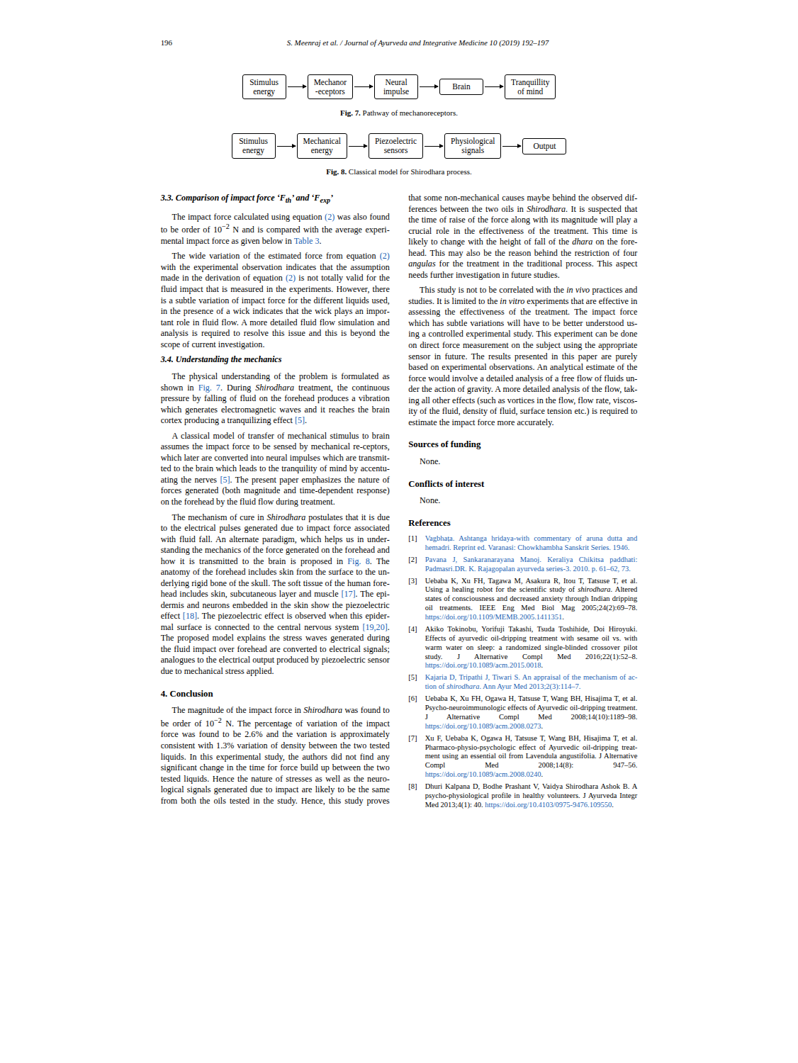196
S. Meenraj et al. / Journal of Ayurveda and Integrative Medicine 10 (2019) 192–197
Stimulus
energy
Mechanor
-eceptors
Neural
impulse
Brain
Tranquillity
of mind
Fig. 7. Pathway of mechanoreceptors.
Stimulus
energy
Mechanical
energy
Piezoelectric
sensors
Physiological
signals
Output
Fig. 8. Classical model for Shirodhara process.
3.3. Comparison of impact force ‘Fth’ and ‘Fexp’
The impact force calculated using equation (2) was also found to be order of 10−2 N and is compared with the average experimental impact force as given below in Table 3.
The wide variation of the estimated force from equation (2) with the experimental observation indicates that the assumption made in the derivation of equation (2) is not totally valid for the fluid impact that is measured in the experiments. However, there is a subtle variation of impact force for the different liquids used, in the presence of a wick indicates that the wick plays an important role in fluid flow. A more detailed fluid flow simulation and analysis is required to resolve this issue and this is beyond the scope of current investigation.
3.4. Understanding the mechanics
The physical understanding of the problem is formulated as shown in Fig. 7. During Shirodhara treatment, the continuous pressure by falling of fluid on the forehead produces a vibration which generates electromagnetic waves and it reaches the brain cortex producing a tranquilizing effect [5].
A classical model of transfer of mechanical stimulus to brain assumes the impact force to be sensed by mechanical re-ceptors, which later are converted into neural impulses which are transmitted to the brain which leads to the tranquility of mind by accentuating the nerves [5]. The present paper emphasizes the nature of forces generated (both magnitude and time-dependent response) on the forehead by the fluid flow during treatment.
The mechanism of cure in Shirodhara postulates that it is due to the electrical pulses generated due to impact force associated with fluid fall. An alternate paradigm, which helps us in understanding the mechanics of the force generated on the forehead and how it is transmitted to the brain is proposed in Fig. 8. The anatomy of the forehead includes skin from the surface to the underlying rigid bone of the skull. The soft tissue of the human forehead includes skin, subcutaneous layer and muscle [17]. The epidermis and neurons embedded in the skin show the piezoelectric effect [18]. The piezoelectric effect is observed when this epidermal surface is connected to the central nervous system [19,20]. The proposed model explains the stress waves generated during the fluid impact over forehead are converted to electrical signals; analogues to the electrical output produced by piezoelectric sensor due to mechanical stress applied.
4. Conclusion
The magnitude of the impact force in Shirodhara was found to be order of 10−2 N. The percentage of variation of the impact force was found to be 2.6% and the variation is approximately consistent with 1.3% variation of density between the two tested liquids. In this experimental study, the authors did not find any significant change in the time for force build up between the two tested liquids. Hence the nature of stresses as well as the neurological signals generated due to impact are likely to be the same from both the oils tested in the study. Hence, this study proves that some non-mechanical causes maybe behind the observed differences between the two oils in Shirodhara. It is suspected that the time of raise of the force along with its magnitude will play a crucial role in the effectiveness of the treatment. This time is likely to change with the height of fall of the dhara on the forehead. This may also be the reason behind the restriction of four angulas for the treatment in the traditional process. This aspect needs further investigation in future studies.
This study is not to be correlated with the in vivo practices and studies. It is limited to the in vitro experiments that are effective in assessing the effectiveness of the treatment. The impact force which has subtle variations will have to be better understood using a controlled experimental study. This experiment can be done on direct force measurement on the subject using the appropriate sensor in future. The results presented in this paper are purely based on experimental observations. An analytical estimate of the force would involve a detailed analysis of a free flow of fluids under the action of gravity. A more detailed analysis of the flow, taking all other effects (such as vortices in the flow, flow rate, viscosity of the fluid, density of fluid, surface tension etc.) is required to estimate the impact force more accurately.
Sources of funding
None.
Conflicts of interest
None.
References
[1] Vagbhaṭa. Ashtanga hridaya-with commentary of aruna dutta and hemadri. Reprint ed. Varanasi: Chowkhambha Sanskrit Series. 1946.
[2] Pavana J, Sankaranarayana Manoj. Keraliya Chikitsa paddhati: Padmasri.DR. K. Rajagopalan ayurveda series-3. 2010. p. 61–62, 73.
[3] Uebaba K, Xu FH, Tagawa M, Asakura R, Itou T, Tatsuse T, et al. Using a healing robot for the scientific study of shirodhara. Altered states of consciousness and decreased anxiety through Indian dripping oil treatments. IEEE Eng Med Biol Mag 2005;24(2):69–78. https://doi.org/10.1109/MEMB.2005.1411351.
[4] Akiko Tokinobu, Yorifuji Takashi, Tsuda Toshihide, Doi Hiroyuki. Effects of ayurvedic oil-dripping treatment with sesame oil vs. with warm water on sleep: a randomized single-blinded crossover pilot study. J Alternative Compl Med 2016;22(1):52–8. https://doi.org/10.1089/acm.2015.0018.
[5] Kajaria D, Tripathi J, Tiwari S. An appraisal of the mechanism of action of shirodhara. Ann Ayur Med 2013;2(3):114–7.
[6] Uebaba K, Xu FH, Ogawa H, Tatsuse T, Wang BH, Hisajima T, et al. Psycho-neuroimmunologic effects of Ayurvedic oil-dripping treatment. J Alternative Compl Med 2008;14(10):1189–98. https://doi.org/10.1089/acm.2008.0273.
[7] Xu F, Uebaba K, Ogawa H, Tatsuse T, Wang BH, Hisajima T, et al. Pharmaco-physio-psychologic effect of Ayurvedic oil-dripping treatment using an essential oil from Lavendula angustifolia. J Alternative Compl Med 2008;14(8): 947–56. https://doi.org/10.1089/acm.2008.0240.
[8] Dhuri Kalpana D, Bodhe Prashant V, Vaidya Shirodhara Ashok B. A psycho-physiological profile in healthy volunteers. J Ayurveda Integr Med 2013;4(1): 40. https://doi.org/10.4103/0975-9476.109550.